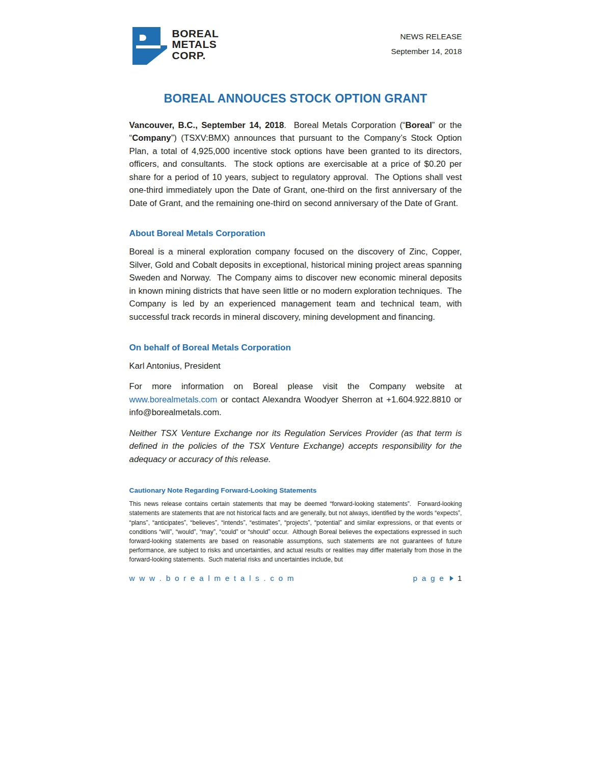BOREAL METALS CORP.
NEWS RELEASE
September 14, 2018
BOREAL ANNOUCES STOCK OPTION GRANT
Vancouver, B.C., September 14, 2018. Boreal Metals Corporation (“Boreal” or the “Company”) (TSXV:BMX) announces that pursuant to the Company’s Stock Option Plan, a total of 4,925,000 incentive stock options have been granted to its directors, officers, and consultants. The stock options are exercisable at a price of $0.20 per share for a period of 10 years, subject to regulatory approval. The Options shall vest one-third immediately upon the Date of Grant, one-third on the first anniversary of the Date of Grant, and the remaining one-third on second anniversary of the Date of Grant.
About Boreal Metals Corporation
Boreal is a mineral exploration company focused on the discovery of Zinc, Copper, Silver, Gold and Cobalt deposits in exceptional, historical mining project areas spanning Sweden and Norway. The Company aims to discover new economic mineral deposits in known mining districts that have seen little or no modern exploration techniques. The Company is led by an experienced management team and technical team, with successful track records in mineral discovery, mining development and financing.
On behalf of Boreal Metals Corporation
Karl Antonius, President
For more information on Boreal please visit the Company website at www.borealmetals.com or contact Alexandra Woodyer Sherron at +1.604.922.8810 or info@borealmetals.com.
Neither TSX Venture Exchange nor its Regulation Services Provider (as that term is defined in the policies of the TSX Venture Exchange) accepts responsibility for the adequacy or accuracy of this release.
Cautionary Note Regarding Forward-Looking Statements
This news release contains certain statements that may be deemed “forward-looking statements”. Forward-looking statements are statements that are not historical facts and are generally, but not always, identified by the words “expects”, “plans”, “anticipates”, “believes”, “intends”, “estimates”, “projects”, “potential” and similar expressions, or that events or conditions “will”, “would”, “may”, “could” or “should” occur. Although Boreal believes the expectations expressed in such forward-looking statements are based on reasonable assumptions, such statements are not guarantees of future performance, are subject to risks and uncertainties, and actual results or realities may differ materially from those in the forward-looking statements. Such material risks and uncertainties include, but
w w w . b o r e a l m e t a l s . c o m
p a g e 1